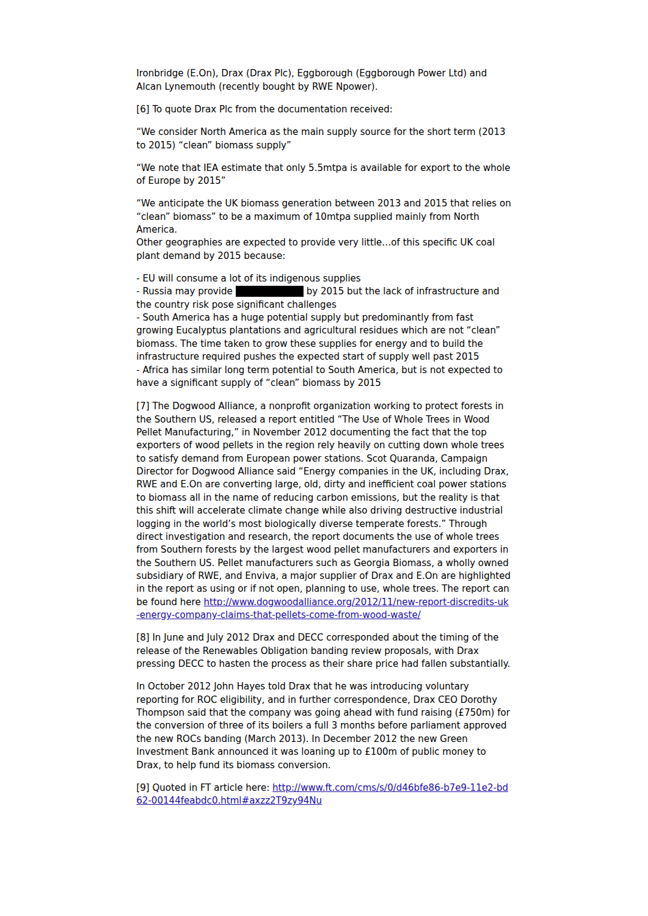Ironbridge (E.On), Drax (Drax Plc), Eggborough (Eggborough Power Ltd) and Alcan Lynemouth (recently bought by RWE Npower).
[6] To quote Drax Plc from the documentation received:
“We consider North America as the main supply source for the short term (2013 to 2015) “clean” biomass supply”
“We note that IEA estimate that only 5.5mtpa is available for export to the whole of Europe by 2015”
“We anticipate the UK biomass generation between 2013 and 2015 that relies on “clean” biomass” to be a maximum of 10mtpa supplied mainly from North America.
Other geographies are expected to provide very little…of this specific UK coal plant demand by 2015 because:
- EU will consume a lot of its indigenous supplies
- Russia may provide BLANKED OUT by 2015 but the lack of infrastructure and the country risk pose significant challenges
- South America has a huge potential supply but predominantly from fast growing Eucalyptus plantations and agricultural residues which are not “clean” biomass. The time taken to grow these supplies for energy and to build the infrastructure required pushes the expected start of supply well past 2015
- Africa has similar long term potential to South America, but is not expected to have a significant supply of “clean” biomass by 2015
[7] The Dogwood Alliance, a nonprofit organization working to protect forests in the Southern US, released a report entitled “The Use of Whole Trees in Wood Pellet Manufacturing,” in November 2012 documenting the fact that the top exporters of wood pellets in the region rely heavily on cutting down whole trees to satisfy demand from European power stations. Scot Quaranda, Campaign Director for Dogwood Alliance said “Energy companies in the UK, including Drax, RWE and E.On are converting large, old, dirty and inefficient coal power stations to biomass all in the name of reducing carbon emissions, but the reality is that this shift will accelerate climate change while also driving destructive industrial logging in the world’s most biologically diverse temperate forests.” Through direct investigation and research, the report documents the use of whole trees from Southern forests by the largest wood pellet manufacturers and exporters in the Southern US. Pellet manufacturers such as Georgia Biomass, a wholly owned subsidiary of RWE, and Enviva, a major supplier of Drax and E.On are highlighted in the report as using or if not open, planning to use, whole trees. The report can be found here http://www.dogwoodalliance.org/2012/11/new-report-discredits-uk-energy-company-claims-that-pellets-come-from-wood-waste/
[8] In June and July 2012 Drax and DECC corresponded about the timing of the release of the Renewables Obligation banding review proposals, with Drax pressing DECC to hasten the process as their share price had fallen substantially.
In October 2012 John Hayes told Drax that he was introducing voluntary reporting for ROC eligibility, and in further correspondence, Drax CEO Dorothy Thompson said that the company was going ahead with fund raising (£750m) for the conversion of three of its boilers a full 3 months before parliament approved the new ROCs banding (March 2013). In December 2012 the new Green Investment Bank announced it was loaning up to £100m of public money to Drax, to help fund its biomass conversion.
[9] Quoted in FT article here: http://www.ft.com/cms/s/0/d46bfe86-b7e9-11e2-bd62-00144feabdc0.html#axzz2T9zy94Nu